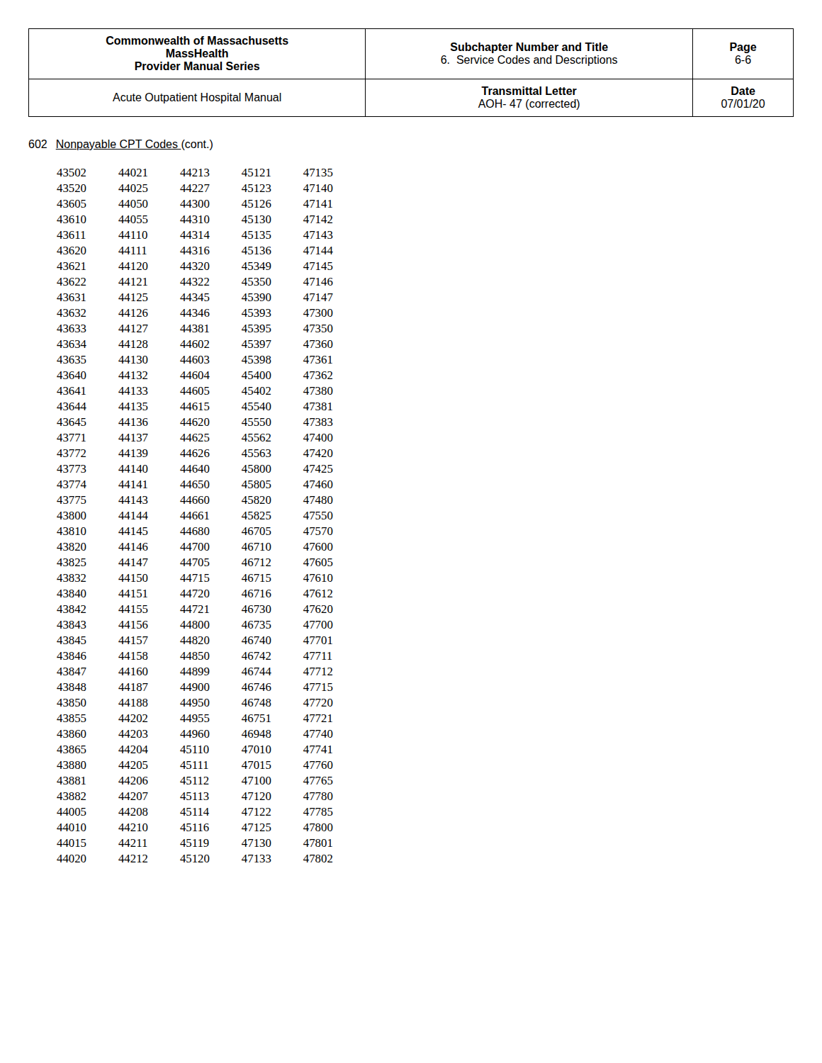| Commonwealth of Massachusetts MassHealth Provider Manual Series | Subchapter Number and Title 6. Service Codes and Descriptions | Page 6-6 |
| Acute Outpatient Hospital Manual | Transmittal Letter AOH- 47 (corrected) | Date 07/01/20 |
602 Nonpayable CPT Codes (cont.)
| 43502 | 44021 | 44213 | 45121 | 47135 |
| 43520 | 44025 | 44227 | 45123 | 47140 |
| 43605 | 44050 | 44300 | 45126 | 47141 |
| 43610 | 44055 | 44310 | 45130 | 47142 |
| 43611 | 44110 | 44314 | 45135 | 47143 |
| 43620 | 44111 | 44316 | 45136 | 47144 |
| 43621 | 44120 | 44320 | 45349 | 47145 |
| 43622 | 44121 | 44322 | 45350 | 47146 |
| 43631 | 44125 | 44345 | 45390 | 47147 |
| 43632 | 44126 | 44346 | 45393 | 47300 |
| 43633 | 44127 | 44381 | 45395 | 47350 |
| 43634 | 44128 | 44602 | 45397 | 47360 |
| 43635 | 44130 | 44603 | 45398 | 47361 |
| 43640 | 44132 | 44604 | 45400 | 47362 |
| 43641 | 44133 | 44605 | 45402 | 47380 |
| 43644 | 44135 | 44615 | 45540 | 47381 |
| 43645 | 44136 | 44620 | 45550 | 47383 |
| 43771 | 44137 | 44625 | 45562 | 47400 |
| 43772 | 44139 | 44626 | 45563 | 47420 |
| 43773 | 44140 | 44640 | 45800 | 47425 |
| 43774 | 44141 | 44650 | 45805 | 47460 |
| 43775 | 44143 | 44660 | 45820 | 47480 |
| 43800 | 44144 | 44661 | 45825 | 47550 |
| 43810 | 44145 | 44680 | 46705 | 47570 |
| 43820 | 44146 | 44700 | 46710 | 47600 |
| 43825 | 44147 | 44705 | 46712 | 47605 |
| 43832 | 44150 | 44715 | 46715 | 47610 |
| 43840 | 44151 | 44720 | 46716 | 47612 |
| 43842 | 44155 | 44721 | 46730 | 47620 |
| 43843 | 44156 | 44800 | 46735 | 47700 |
| 43845 | 44157 | 44820 | 46740 | 47701 |
| 43846 | 44158 | 44850 | 46742 | 47711 |
| 43847 | 44160 | 44899 | 46744 | 47712 |
| 43848 | 44187 | 44900 | 46746 | 47715 |
| 43850 | 44188 | 44950 | 46748 | 47720 |
| 43855 | 44202 | 44955 | 46751 | 47721 |
| 43860 | 44203 | 44960 | 46948 | 47740 |
| 43865 | 44204 | 45110 | 47010 | 47741 |
| 43880 | 44205 | 45111 | 47015 | 47760 |
| 43881 | 44206 | 45112 | 47100 | 47765 |
| 43882 | 44207 | 45113 | 47120 | 47780 |
| 44005 | 44208 | 45114 | 47122 | 47785 |
| 44010 | 44210 | 45116 | 47125 | 47800 |
| 44015 | 44211 | 45119 | 47130 | 47801 |
| 44020 | 44212 | 45120 | 47133 | 47802 |